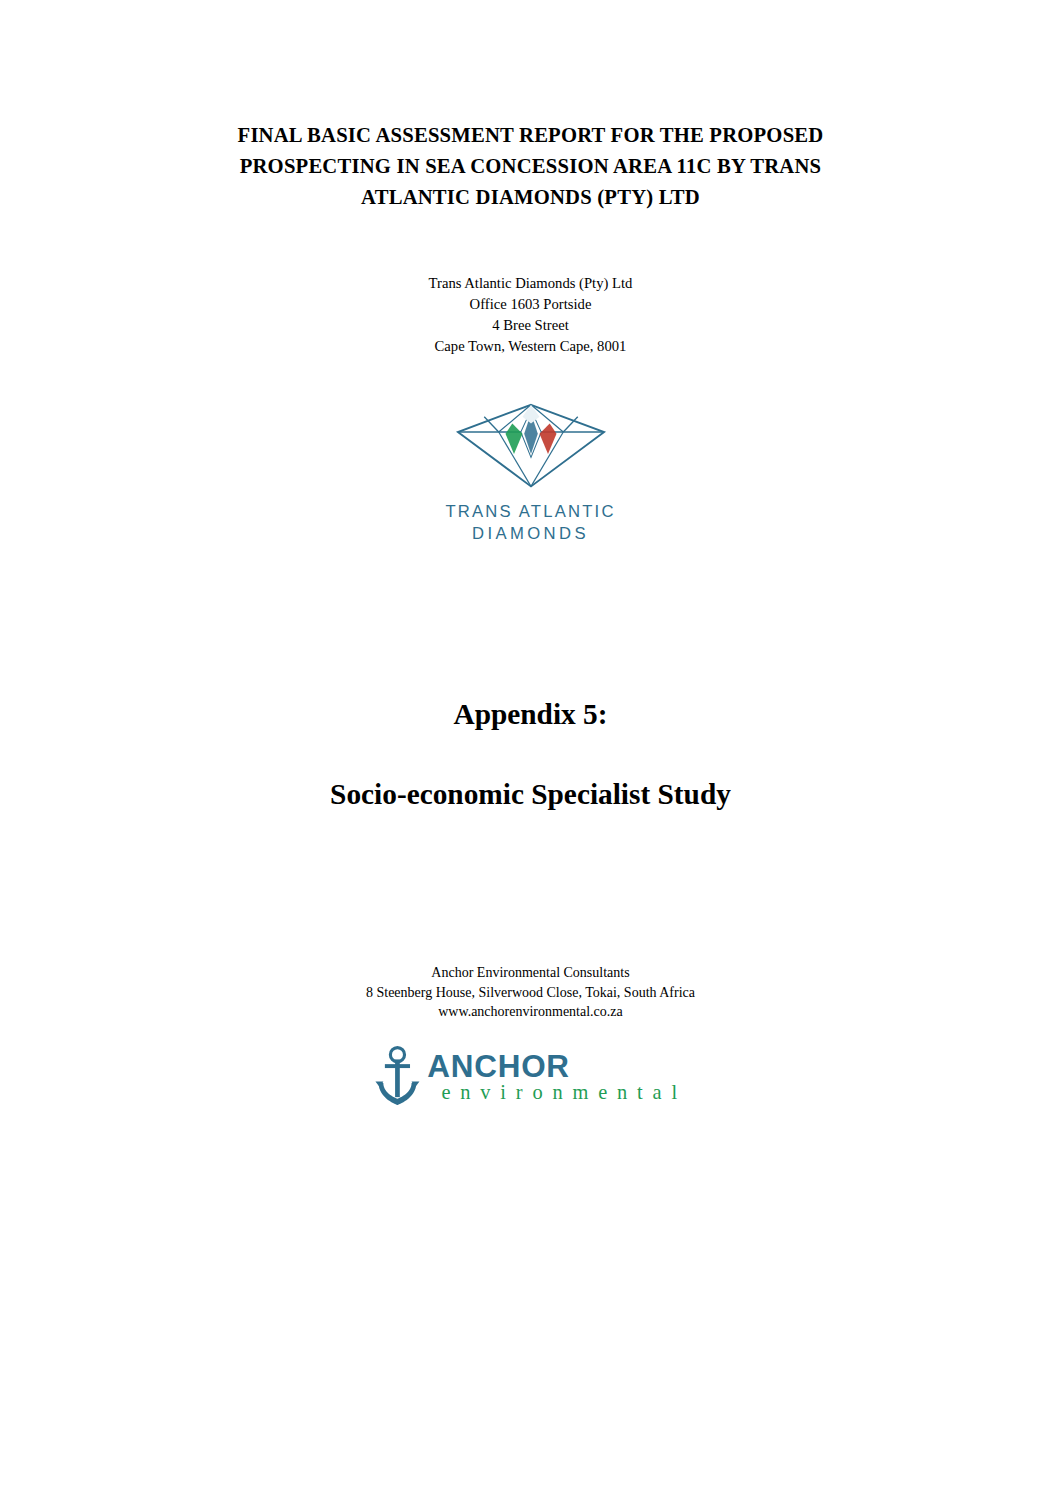Final Basic Assessment Report for the Proposed
Prospecting in Sea Concession Area 11C by Trans
Atlantic Diamonds (Pty) Ltd
Trans Atlantic Diamonds (Pty) Ltd
Office 1603 Portside
4 Bree Street
Cape Town, Western Cape, 8001
TRANS ATLANTIC
DIAMONDS
Appendix 5:
Socio-economic Specialist Study
Anchor Environmental Consultants
8 Steenberg House, Silverwood Close, Tokai, South Africa
www.anchorenvironmental.co.za
ANCHOR e n v i r o n m e n t a l